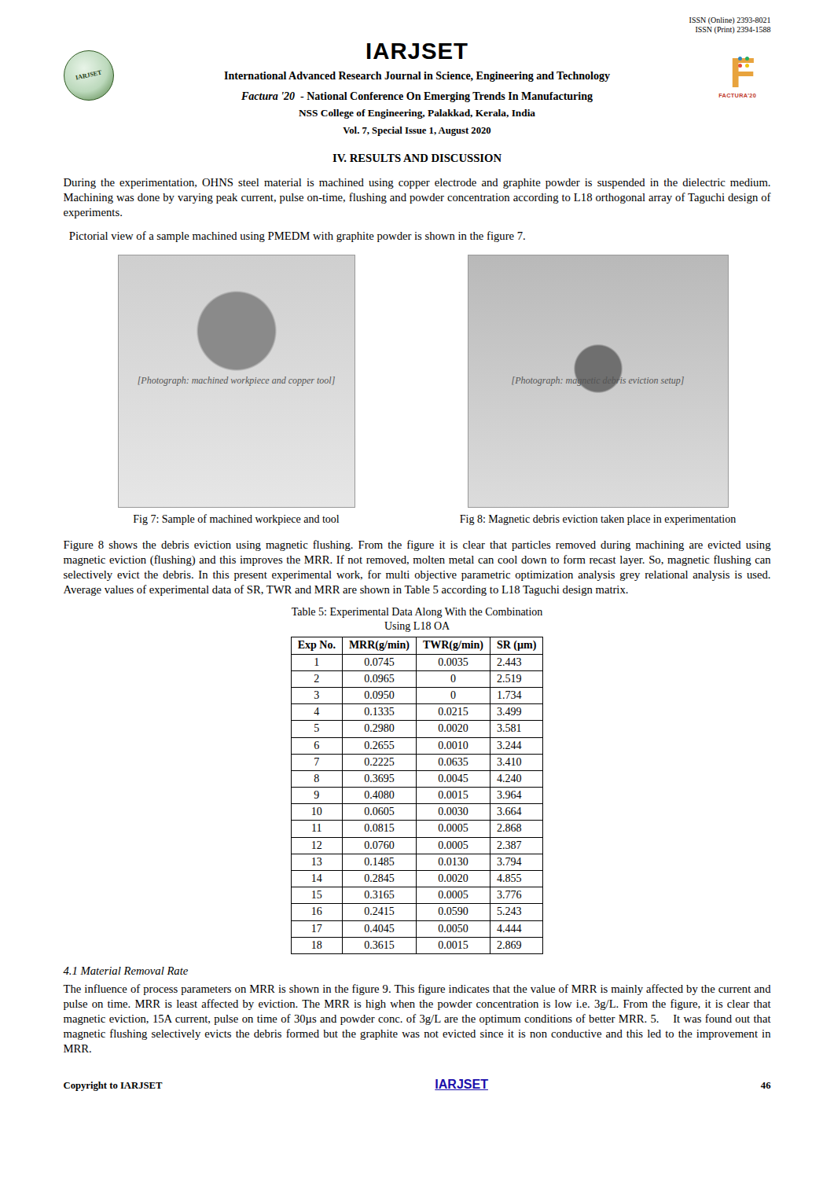ISSN (Online) 2393-8021
ISSN (Print) 2394-1588
IARJSET
F
IARJSET
International Advanced Research Journal in Science, Engineering and Technology
Factura '20 - National Conference On Emerging Trends In Manufacturing
NSS College of Engineering, Palakkad, Kerala, India
Vol. 7, Special Issue 1, August 2020
IV. RESULTS AND DISCUSSION
During the experimentation, OHNS steel material is machined using copper electrode and graphite powder is suspended in the dielectric medium. Machining was done by varying peak current, pulse on-time, flushing and powder concentration according to L18 orthogonal array of Taguchi design of experiments.
Pictorial view of a sample machined using PMEDM with graphite powder is shown in the figure 7.
[Photograph: machined workpiece and copper tool]
[Photograph: magnetic debris eviction setup]
Fig 7: Sample of machined workpiece and tool
Fig 8: Magnetic debris eviction taken place in experimentation
Figure 8 shows the debris eviction using magnetic flushing. From the figure it is clear that particles removed during machining are evicted using magnetic eviction (flushing) and this improves the MRR. If not removed, molten metal can cool down to form recast layer. So, magnetic flushing can selectively evict the debris. In this present experimental work, for multi objective parametric optimization analysis grey relational analysis is used. Average values of experimental data of SR, TWR and MRR are shown in Table 5 according to L18 Taguchi design matrix.
Table 5: Experimental Data Along With the Combination Using L18 OA
| Exp No. | MRR(g/min) | TWR(g/min) | SR (µm) |
| --- | --- | --- | --- |
| 1 | 0.0745 | 0.0035 | 2.443 |
| 2 | 0.0965 | 0 | 2.519 |
| 3 | 0.0950 | 0 | 1.734 |
| 4 | 0.1335 | 0.0215 | 3.499 |
| 5 | 0.2980 | 0.0020 | 3.581 |
| 6 | 0.2655 | 0.0010 | 3.244 |
| 7 | 0.2225 | 0.0635 | 3.410 |
| 8 | 0.3695 | 0.0045 | 4.240 |
| 9 | 0.4080 | 0.0015 | 3.964 |
| 10 | 0.0605 | 0.0030 | 3.664 |
| 11 | 0.0815 | 0.0005 | 2.868 |
| 12 | 0.0760 | 0.0005 | 2.387 |
| 13 | 0.1485 | 0.0130 | 3.794 |
| 14 | 0.2845 | 0.0020 | 4.855 |
| 15 | 0.3165 | 0.0005 | 3.776 |
| 16 | 0.2415 | 0.0590 | 5.243 |
| 17 | 0.4045 | 0.0050 | 4.444 |
| 18 | 0.3615 | 0.0015 | 2.869 |
4.1 Material Removal Rate
The influence of process parameters on MRR is shown in the figure 9. This figure indicates that the value of MRR is mainly affected by the current and pulse on time. MRR is least affected by eviction. The MRR is high when the powder concentration is low i.e. 3g/L. From the figure, it is clear that magnetic eviction, 15A current, pulse on time of 30µs and powder conc. of 3g/L are the optimum conditions of better MRR. 5. It was found out that magnetic flushing selectively evicts the debris formed but the graphite was not evicted since it is non conductive and this led to the improvement in MRR.
Copyright to IARJSET
IARJSET
46